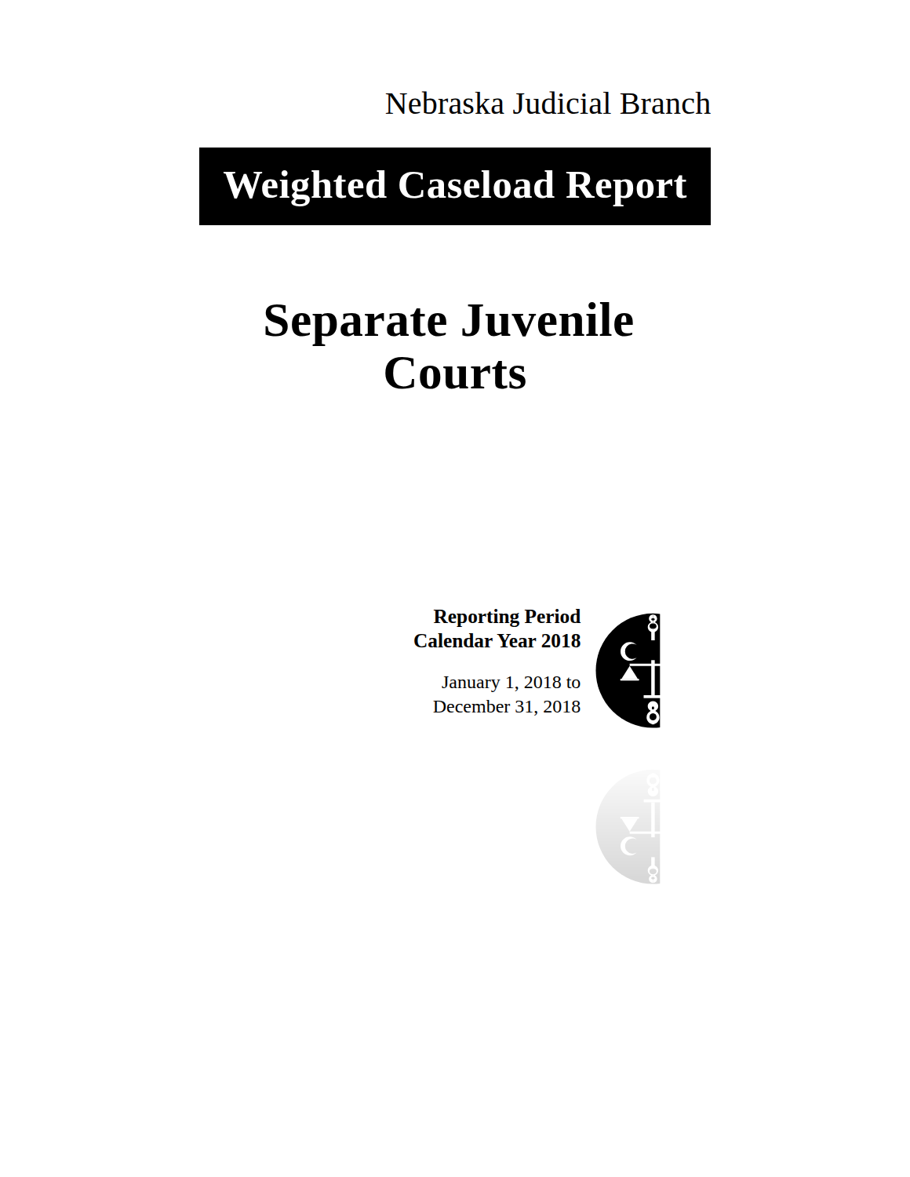Nebraska Judicial Branch
Weighted Caseload Report
Separate Juvenile Courts
Reporting Period
Calendar Year 2018
January 1, 2018 to
December 31, 2018